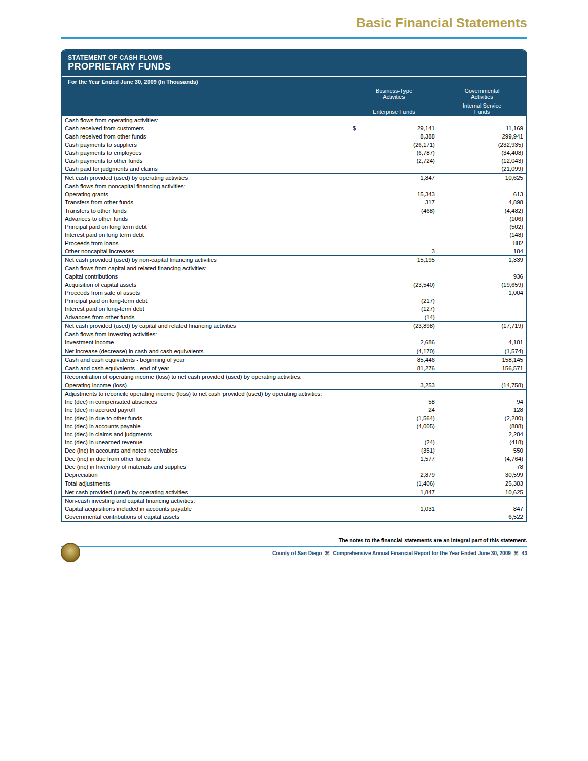Basic Financial Statements
STATEMENT OF CASH FLOWS
PROPRIETARY FUNDS
For the Year Ended June 30, 2009 (In Thousands)
| | Business-Type Activities | Governmental Activities |
| --- | --- | --- |
| | Enterprise Funds | Internal Service Funds |
| Cash flows from operating activities: | | |
| Cash received from customers | 29,141 | 11,169 |
| Cash received from other funds | 8,388 | 299,941 |
| Cash payments to suppliers | (26,171) | (232,935) |
| Cash payments to employees | (6,787) | (34,408) |
| Cash payments to other funds | (2,724) | (12,043) |
| Cash paid for judgments and claims | | (21,099) |
| Net cash provided (used) by operating activities | 1,847 | 10,625 |
| Cash flows from noncapital financing activities: | | |
| Operating grants | 15,343 | 613 |
| Transfers from other funds | 317 | 4,898 |
| Transfers to other funds | (468) | (4,482) |
| Advances to other funds | | (106) |
| Principal paid on long term debt | | (502) |
| Interest paid on long term debt | | (148) |
| Proceeds from loans | | 882 |
| Other noncapital increases | 3 | 184 |
| Net cash provided (used) by non-capital financing activities | 15,195 | 1,339 |
| Cash flows from capital and related financing activities: | | |
| Capital contributions | | 936 |
| Acquisition of capital assets | (23,540) | (19,659) |
| Proceeds from sale of assets | | 1,004 |
| Principal paid on long-term debt | (217) | |
| Interest paid on long-term debt | (127) | |
| Advances from other funds | (14) | |
| Net cash provided (used) by capital and related financing activities | (23,898) | (17,719) |
| Cash flows from investing activities: | | |
| Investment income | 2,686 | 4,181 |
| Net increase (decrease) in cash and cash equivalents | (4,170) | (1,574) |
| Cash and cash equivalents - beginning of year | 85,446 | 158,145 |
| Cash and cash equivalents - end of year | 81,276 | 156,571 |
| Reconciliation of operating income (loss) to net cash provided (used) by operating activities: | | |
| Operating income (loss) | 3,253 | (14,758) |
| Adjustments to reconcile operating income (loss) to net cash provided (used) by operating activities: | | |
| Inc (dec) in compensated absences | 58 | 94 |
| Inc (dec) in accrued payroll | 24 | 128 |
| Inc (dec) in due to other funds | (1,564) | (2,280) |
| Inc (dec) in accounts payable | (4,005) | (888) |
| Inc (dec) in claims and judgments | | 2,284 |
| Inc (dec) in unearned revenue | (24) | (418) |
| Dec (inc) in accounts and notes receivables | (351) | 550 |
| Dec (inc) in due from other funds | 1,577 | (4,764) |
| Dec (inc) in Inventory of materials and supplies | | 78 |
| Depreciation | 2,879 | 30,599 |
| Total adjustments | (1,406) | 25,383 |
| Net cash provided (used) by operating activities | 1,847 | 10,625 |
| Non-cash investing and capital financing activities: | | |
| Capital acquisitions included in accounts payable | 1,031 | 847 |
| Governmental contributions of capital assets | | 6,522 |
The notes to the financial statements are an integral part of this statement.
County of San Diego ⌘ Comprehensive Annual Financial Report for the Year Ended June 30, 2009 ⌘ 43